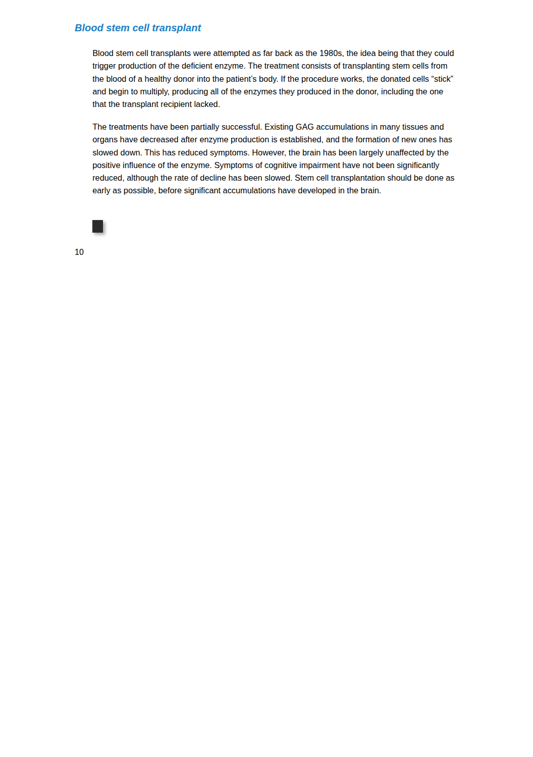Blood stem cell transplant
Blood stem cell transplants were attempted as far back as the 1980s, the idea being that they could trigger production of the deficient enzyme. The treatment consists of transplanting stem cells from the blood of a healthy donor into the patient’s body. If the procedure works, the donated cells “stick” and begin to multiply, producing all of the enzymes they produced in the donor, including the one that the transplant recipient lacked.
The treatments have been partially successful. Existing GAG accumulations in many tissues and organs have decreased after enzyme production is established, and the formation of new ones has slowed down. This has reduced symptoms. However, the brain has been largely unaffected by the positive influence of the enzyme. Symptoms of cognitive impairment have not been significantly reduced, although the rate of decline has been slowed. Stem cell transplantation should be done as early as possible, before significant accumulations have developed in the brain.
10